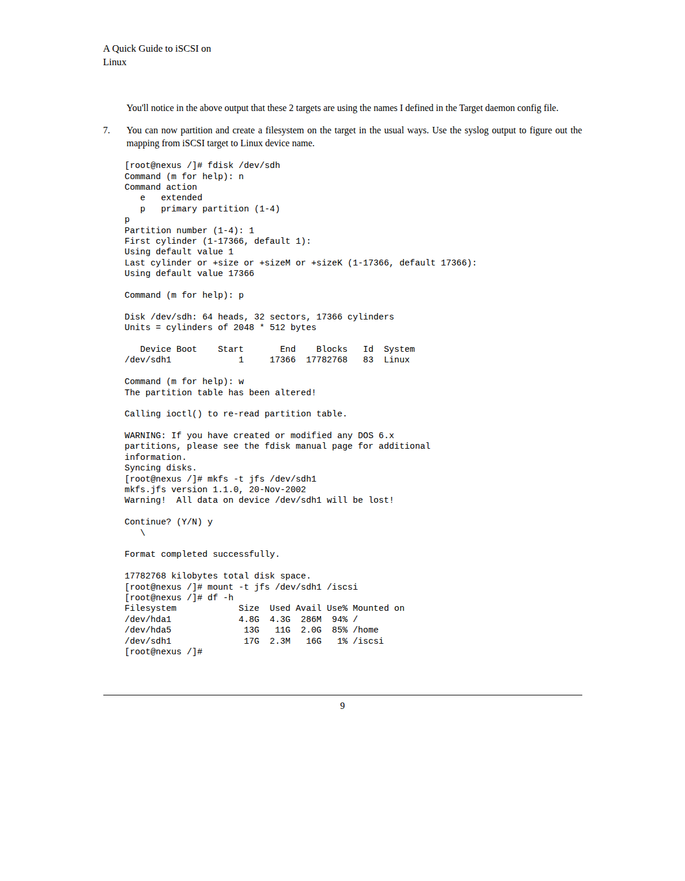A Quick Guide to iSCSI on
Linux
You'll notice in the above output that these 2 targets are using the names I defined in the Target daemon config file.
7.
You can now partition and create a filesystem on the target in the usual ways. Use the syslog output to figure out the mapping from iSCSI target to Linux device name.
[root@nexus /]# fdisk /dev/sdh
Command (m for help): n
Command action
   e   extended
   p   primary partition (1-4)
p
Partition number (1-4): 1
First cylinder (1-17366, default 1):
Using default value 1
Last cylinder or +size or +sizeM or +sizeK (1-17366, default 17366):
Using default value 17366

Command (m for help): p

Disk /dev/sdh: 64 heads, 32 sectors, 17366 cylinders
Units = cylinders of 2048 * 512 bytes

   Device Boot    Start       End    Blocks   Id  System
/dev/sdh1             1     17366  17782768   83  Linux

Command (m for help): w
The partition table has been altered!

Calling ioctl() to re-read partition table.

WARNING: If you have created or modified any DOS 6.x
partitions, please see the fdisk manual page for additional
information.
Syncing disks.
[root@nexus /]# mkfs -t jfs /dev/sdh1
mkfs.jfs version 1.1.0, 20-Nov-2002
Warning!  All data on device /dev/sdh1 will be lost!

Continue? (Y/N) y
   \

Format completed successfully.

17782768 kilobytes total disk space.
[root@nexus /]# mount -t jfs /dev/sdh1 /iscsi
[root@nexus /]# df -h
Filesystem            Size  Used Avail Use% Mounted on
/dev/hda1             4.8G  4.3G  286M  94% /
/dev/hda5              13G   11G  2.0G  85% /home
/dev/sdh1              17G  2.3M   16G   1% /iscsi
[root@nexus /]#
9